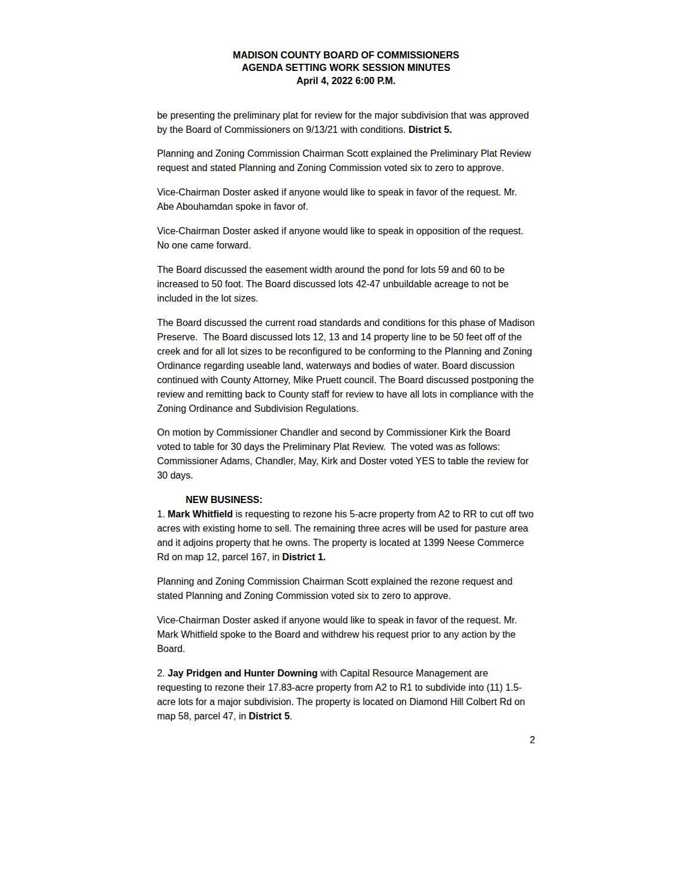MADISON COUNTY BOARD OF COMMISSIONERS
AGENDA SETTING WORK SESSION MINUTES
April 4, 2022 6:00 P.M.
be presenting the preliminary plat for review for the major subdivision that was approved by the Board of Commissioners on 9/13/21 with conditions. District 5.
Planning and Zoning Commission Chairman Scott explained the Preliminary Plat Review request and stated Planning and Zoning Commission voted six to zero to approve.
Vice-Chairman Doster asked if anyone would like to speak in favor of the request. Mr. Abe Abouhamdan spoke in favor of.
Vice-Chairman Doster asked if anyone would like to speak in opposition of the request. No one came forward.
The Board discussed the easement width around the pond for lots 59 and 60 to be increased to 50 foot. The Board discussed lots 42-47 unbuildable acreage to not be included in the lot sizes.
The Board discussed the current road standards and conditions for this phase of Madison Preserve. The Board discussed lots 12, 13 and 14 property line to be 50 feet off of the creek and for all lot sizes to be reconfigured to be conforming to the Planning and Zoning Ordinance regarding useable land, waterways and bodies of water. Board discussion continued with County Attorney, Mike Pruett council. The Board discussed postponing the review and remitting back to County staff for review to have all lots in compliance with the Zoning Ordinance and Subdivision Regulations.
On motion by Commissioner Chandler and second by Commissioner Kirk the Board voted to table for 30 days the Preliminary Plat Review. The voted was as follows: Commissioner Adams, Chandler, May, Kirk and Doster voted YES to table the review for 30 days.
NEW BUSINESS:
1. Mark Whitfield is requesting to rezone his 5-acre property from A2 to RR to cut off two acres with existing home to sell. The remaining three acres will be used for pasture area and it adjoins property that he owns. The property is located at 1399 Neese Commerce Rd on map 12, parcel 167, in District 1.
Planning and Zoning Commission Chairman Scott explained the rezone request and stated Planning and Zoning Commission voted six to zero to approve.
Vice-Chairman Doster asked if anyone would like to speak in favor of the request. Mr. Mark Whitfield spoke to the Board and withdrew his request prior to any action by the Board.
2. Jay Pridgen and Hunter Downing with Capital Resource Management are requesting to rezone their 17.83-acre property from A2 to R1 to subdivide into (11) 1.5-acre lots for a major subdivision. The property is located on Diamond Hill Colbert Rd on map 58, parcel 47, in District 5.
2